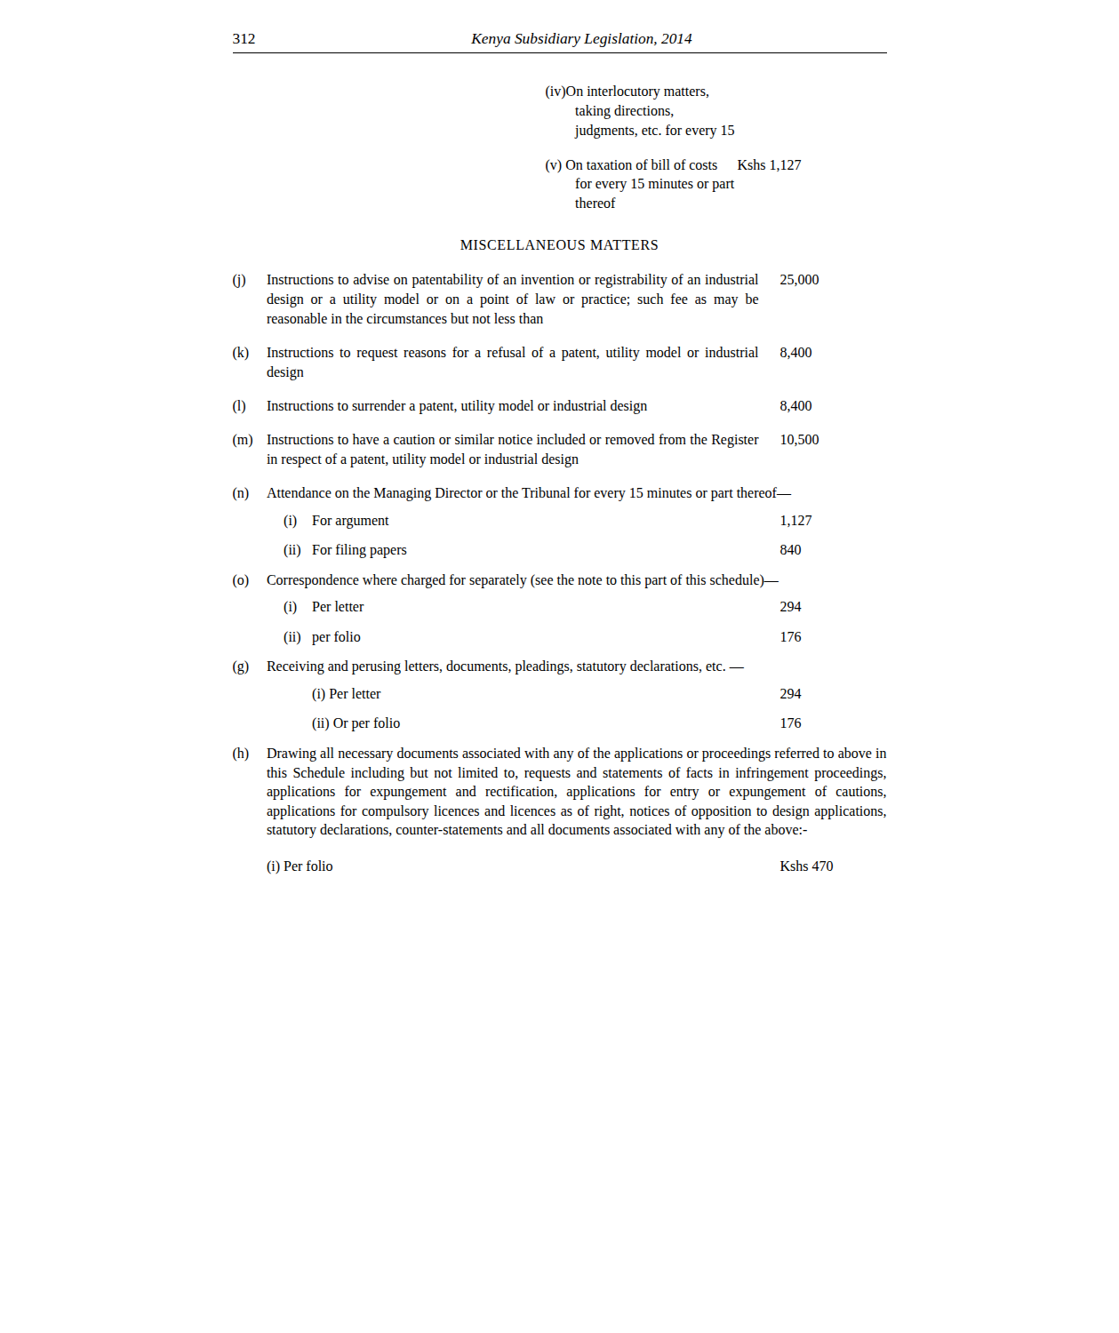312
Kenya Subsidiary Legislation, 2014
(iv)On interlocutory matters, taking directions, judgments, etc. for every 15
(v) On taxation of bill of costs for every 15 minutes or part thereof
Kshs 1,127
MISCELLANEOUS MATTERS
(j)
Instructions to advise on patentability of an invention or registrability of an industrial design or a utility model or on a point of law or practice; such fee as may be reasonable in the circumstances but not less than
25,000
(k)
Instructions to request reasons for a refusal of a patent, utility model or industrial design
8,400
(l)
Instructions to surrender a patent, utility model or industrial design
8,400
(m)
Instructions to have a caution or similar notice included or removed from the Register in respect of a patent, utility model or industrial design
10,500
(n)
Attendance on the Managing Director or the Tribunal for every 15 minutes or part thereof—
(i)
For argument
1,127
(ii)
For filing papers
840
(o)
Correspondence where charged for separately (see the note to this part of this schedule)—
(i)
Per letter
294
(ii)
per folio
176
(g)
Receiving and perusing letters, documents, pleadings, statutory declarations, etc. —
(i) Per letter
294
(ii) Or per folio
176
(h)
Drawing all necessary documents associated with any of the applications or proceedings referred to above in this Schedule including but not limited to, requests and statements of facts in infringement proceedings, applications for expungement and rectification, applications for entry or expungement of cautions, applications for compulsory licences and licences as of right, notices of opposition to design applications, statutory declarations, counter-statements and all documents associated with any of the above:-
(i) Per folio
Kshs 470